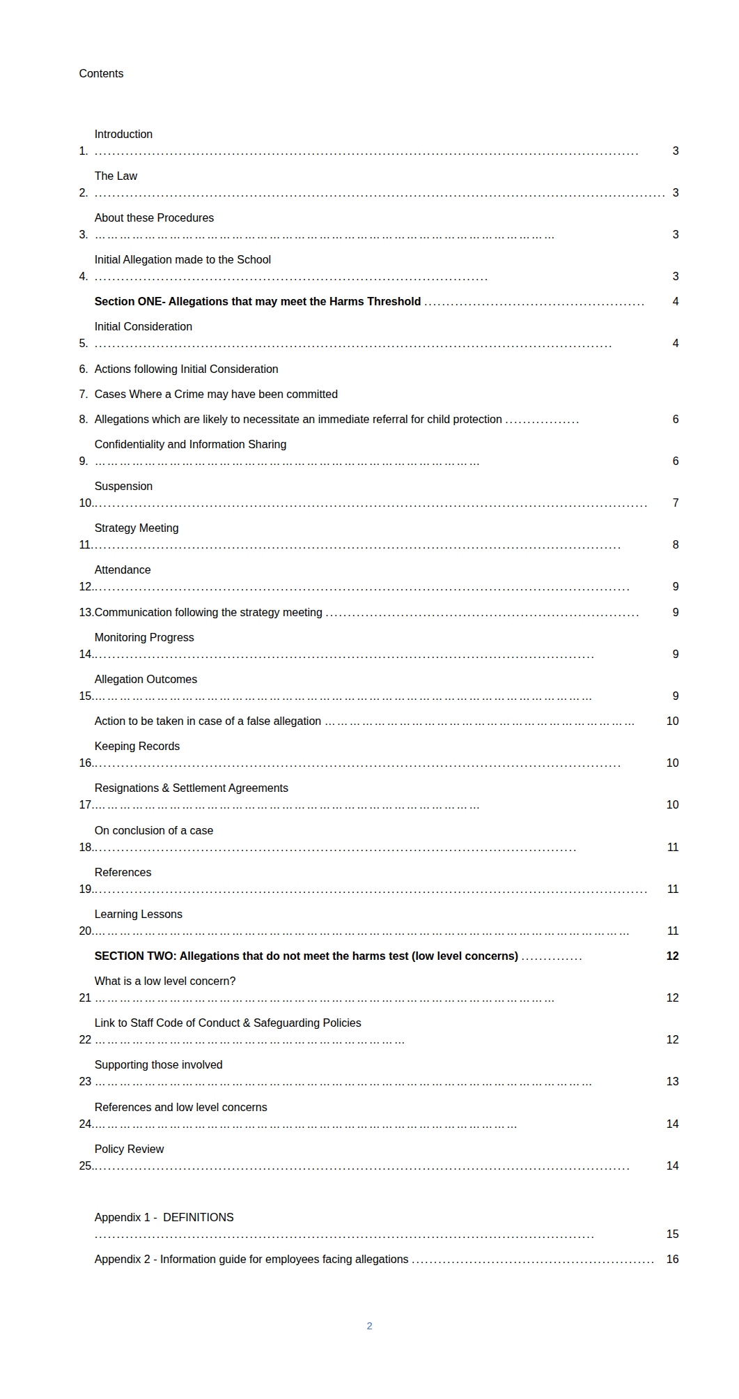Contents
| 1. | Introduction ........................................................................................................................... | 3 |
| 2. | The Law ................................................................................................................................. | 3 |
| 3. | About these Procedures ………………………………………………………………………………………………… | 3 |
| 4. | Initial Allegation made to the School ......................................................................................... | 3 |
| | Section ONE- Allegations that may meet the Harms Threshold .................................................. | 4 |
| 5. | Initial Consideration ..................................................................................................................... | 4 |
| 6. | Actions following Initial Consideration | |
| 7. | Cases Where a Crime may have been committed | |
| 8. | Allegations which are likely to necessitate an immediate referral for child protection ................. | 6 |
| 9. | Confidentiality and Information Sharing ………………………………………………………………………………… | 6 |
| 10. | Suspension ............................................................................................................................. | 7 |
| 11. | Strategy Meeting ....................................................................................................................... | 8 |
| 12. | Attendance ......................................................................................................................... | 9 |
| 13. | Communication following the strategy meeting ....................................................................... | 9 |
| 14. | Monitoring Progress ................................................................................................................. | 9 |
| 15. | Allegation Outcomes ………………………………………………………………………………………………………… | 9 |
| | Action to be taken in case of a false allegation ………………………………………………………………… | 10 |
| 16. | Keeping Records ....................................................................................................................... | 10 |
| 17. | Resignations & Settlement Agreements ………………………………………………………………………………… | 10 |
| 18. | On conclusion of a case ............................................................................................................. | 11 |
| 19. | References ............................................................................................................................. | 11 |
| 20. | Learning Lessons ………………………………………………………………………………………………………………… | 11 |
| | SECTION TWO: Allegations that do not meet the harms test (low level concerns) .............. | 12 |
| 21 | What is a low level concern? ………………………………………………………………………………………………… | 12 |
| 22 | Link to Staff Code of Conduct & Safeguarding Policies ………………………………………………………………… | 12 |
| 23 | Supporting those involved ………………………………………………………………………………………………………… | 13 |
| 24. | References and low level concerns ………………………………………………………………………………………… | 14 |
| 25. | Policy Review ......................................................................................................................... | 14 |
| | Appendix 1 - DEFINITIONS ................................................................................................................. | 15 |
| | Appendix 2 - Information guide for employees facing allegations ....................................................... | 16 |
2